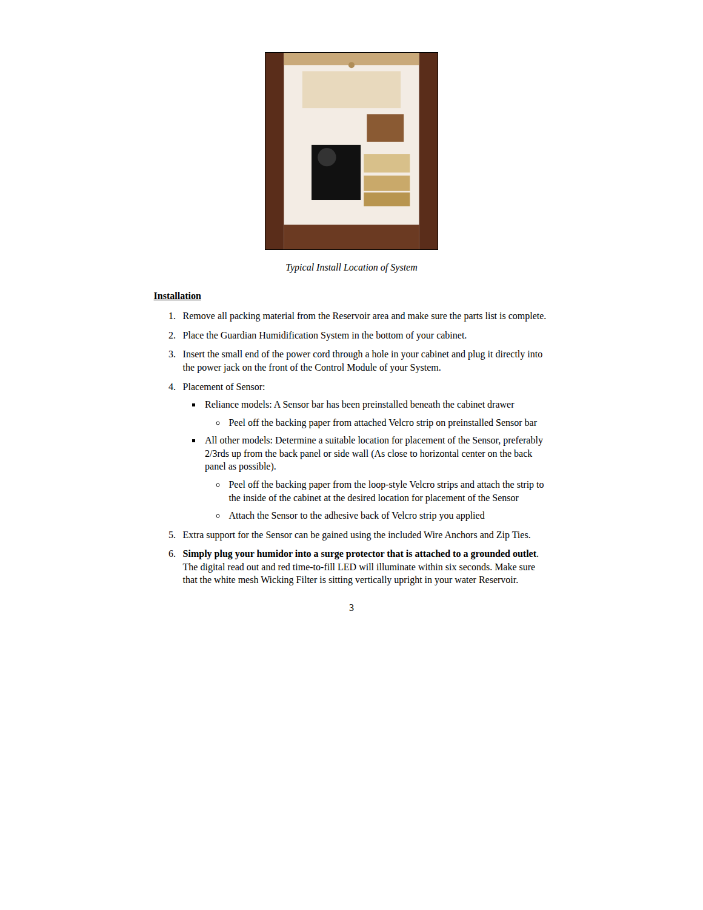Typical Install Location of System
Installation
Remove all packing material from the Reservoir area and make sure the parts list is complete.
Place the Guardian Humidification System in the bottom of your cabinet.
Insert the small end of the power cord through a hole in your cabinet and plug it directly into the power jack on the front of the Control Module of your System.
Placement of Sensor:
Reliance models: A Sensor bar has been preinstalled beneath the cabinet drawer
Peel off the backing paper from attached Velcro strip on preinstalled Sensor bar
All other models: Determine a suitable location for placement of the Sensor, preferably 2/3rds up from the back panel or side wall (As close to horizontal center on the back panel as possible).
Peel off the backing paper from the loop-style Velcro strips and attach the strip to the inside of the cabinet at the desired location for placement of the Sensor
Attach the Sensor to the adhesive back of Velcro strip you applied
Extra support for the Sensor can be gained using the included Wire Anchors and Zip Ties.
Simply plug your humidor into a surge protector that is attached to a grounded outlet. The digital read out and red time-to-fill LED will illuminate within six seconds. Make sure that the white mesh Wicking Filter is sitting vertically upright in your water Reservoir.
3